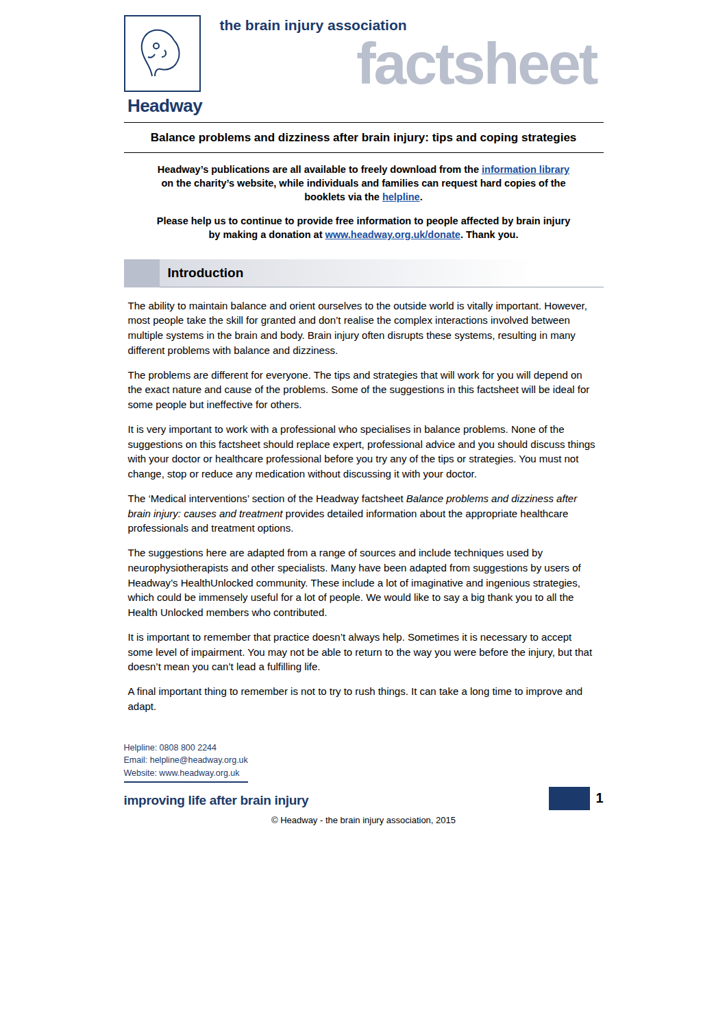Headway
the brain injury association
factsheet
Balance problems and dizziness after brain injury: tips and coping strategies
Headway’s publications are all available to freely download from the information library on the charity’s website, while individuals and families can request hard copies of the booklets via the helpline.
Please help us to continue to provide free information to people affected by brain injury by making a donation at www.headway.org.uk/donate. Thank you.
Introduction
The ability to maintain balance and orient ourselves to the outside world is vitally important. However, most people take the skill for granted and don’t realise the complex interactions involved between multiple systems in the brain and body. Brain injury often disrupts these systems, resulting in many different problems with balance and dizziness.
The problems are different for everyone. The tips and strategies that will work for you will depend on the exact nature and cause of the problems. Some of the suggestions in this factsheet will be ideal for some people but ineffective for others.
It is very important to work with a professional who specialises in balance problems. None of the suggestions on this factsheet should replace expert, professional advice and you should discuss things with your doctor or healthcare professional before you try any of the tips or strategies. You must not change, stop or reduce any medication without discussing it with your doctor.
The ‘Medical interventions’ section of the Headway factsheet Balance problems and dizziness after brain injury: causes and treatment provides detailed information about the appropriate healthcare professionals and treatment options.
The suggestions here are adapted from a range of sources and include techniques used by neurophysiotherapists and other specialists. Many have been adapted from suggestions by users of Headway’s HealthUnlocked community. These include a lot of imaginative and ingenious strategies, which could be immensely useful for a lot of people. We would like to say a big thank you to all the Health Unlocked members who contributed.
It is important to remember that practice doesn’t always help. Sometimes it is necessary to accept some level of impairment. You may not be able to return to the way you were before the injury, but that doesn’t mean you can’t lead a fulfilling life.
A final important thing to remember is not to try to rush things. It can take a long time to improve and adapt.
Helpline: 0808 800 2244
Email: helpline@headway.org.uk
Website: www.headway.org.uk
improving life after brain injury
1
© Headway - the brain injury association, 2015